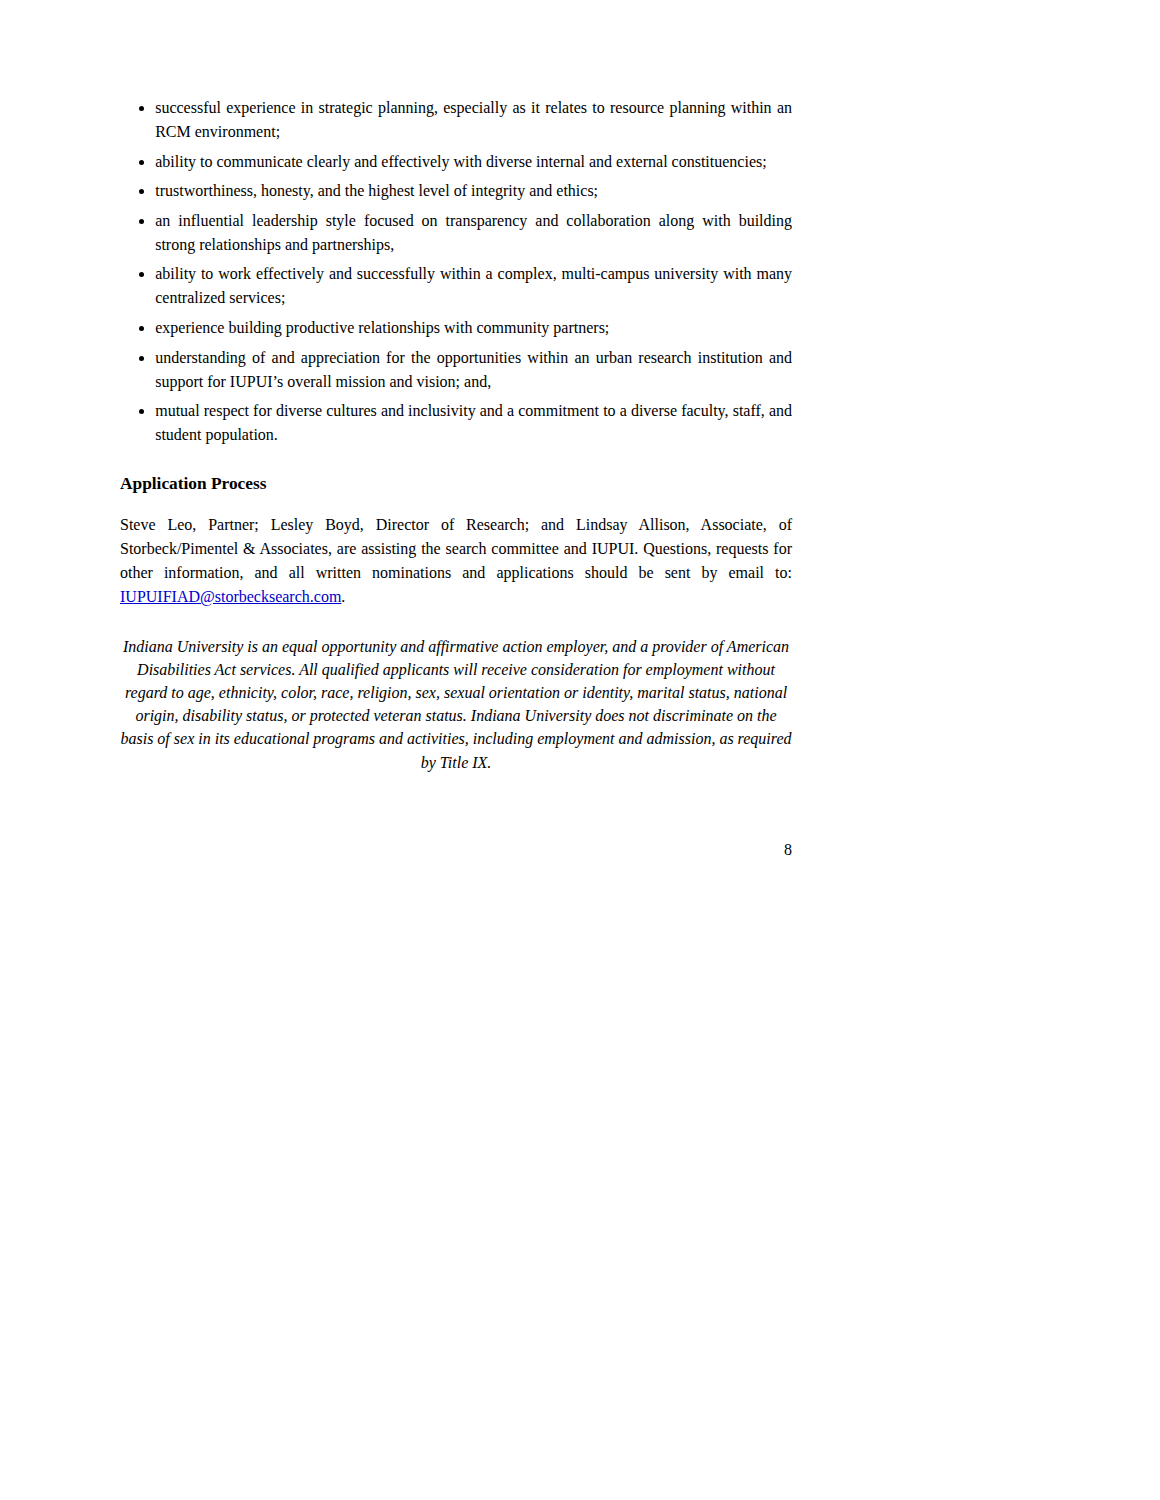successful experience in strategic planning, especially as it relates to resource planning within an RCM environment;
ability to communicate clearly and effectively with diverse internal and external constituencies;
trustworthiness, honesty, and the highest level of integrity and ethics;
an influential leadership style focused on transparency and collaboration along with building strong relationships and partnerships,
ability to work effectively and successfully within a complex, multi-campus university with many centralized services;
experience building productive relationships with community partners;
understanding of and appreciation for the opportunities within an urban research institution and support for IUPUI’s overall mission and vision; and,
mutual respect for diverse cultures and inclusivity and a commitment to a diverse faculty, staff, and student population.
Application Process
Steve Leo, Partner; Lesley Boyd, Director of Research; and Lindsay Allison, Associate, of Storbeck/Pimentel & Associates, are assisting the search committee and IUPUI. Questions, requests for other information, and all written nominations and applications should be sent by email to: IUPUIFIAD@storbecksearch.com.
Indiana University is an equal opportunity and affirmative action employer, and a provider of American Disabilities Act services. All qualified applicants will receive consideration for employment without regard to age, ethnicity, color, race, religion, sex, sexual orientation or identity, marital status, national origin, disability status, or protected veteran status. Indiana University does not discriminate on the basis of sex in its educational programs and activities, including employment and admission, as required by Title IX.
8